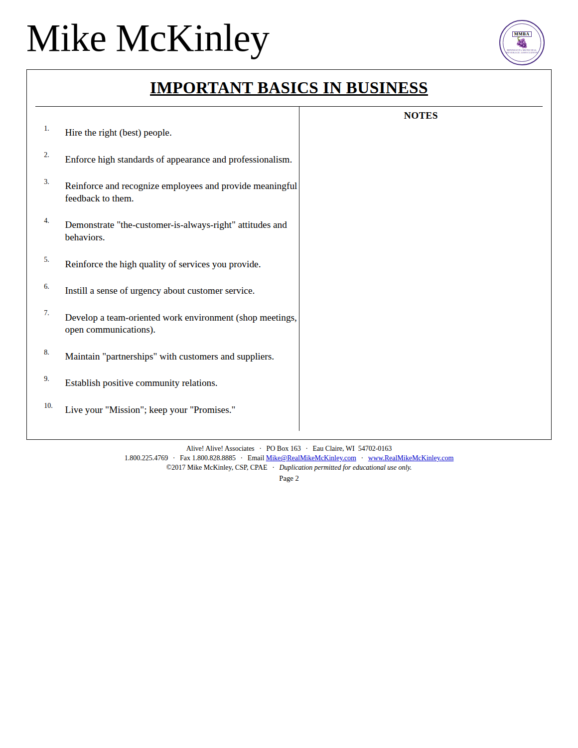Mike McKinley
MMBA
🍇
MINNESOTA MUNICIPAL
BEVERAGE ASSOCIATION
IMPORTANT BASICS IN BUSINESS
| 1. Hire the right (best) people. 2. Enforce high standards of appearance and professionalism. 3. Reinforce and recognize employees and provide meaningful feedback to them. 4. Demonstrate "the-customer-is-always-right" attitudes and behaviors. 5. Reinforce the high quality of services you provide. 6. Instill a sense of urgency about customer service. 7. Develop a team-oriented work environment (shop meetings, open communications). 8. Maintain "partnerships" with customers and suppliers. 9. Establish positive community relations. 10. Live your "Mission"; keep your "Promises." | NOTES |
Alive! Alive! Associates·PO Box 163·Eau Claire, WI 54702-0163
1.800.225.4769·Fax 1.800.828.8885·Email Mike@RealMikeMcKinley.com·www.RealMikeMcKinley.com
©2017 Mike McKinley, CSP, CPAE·Duplication permitted for educational use only.
Page 2